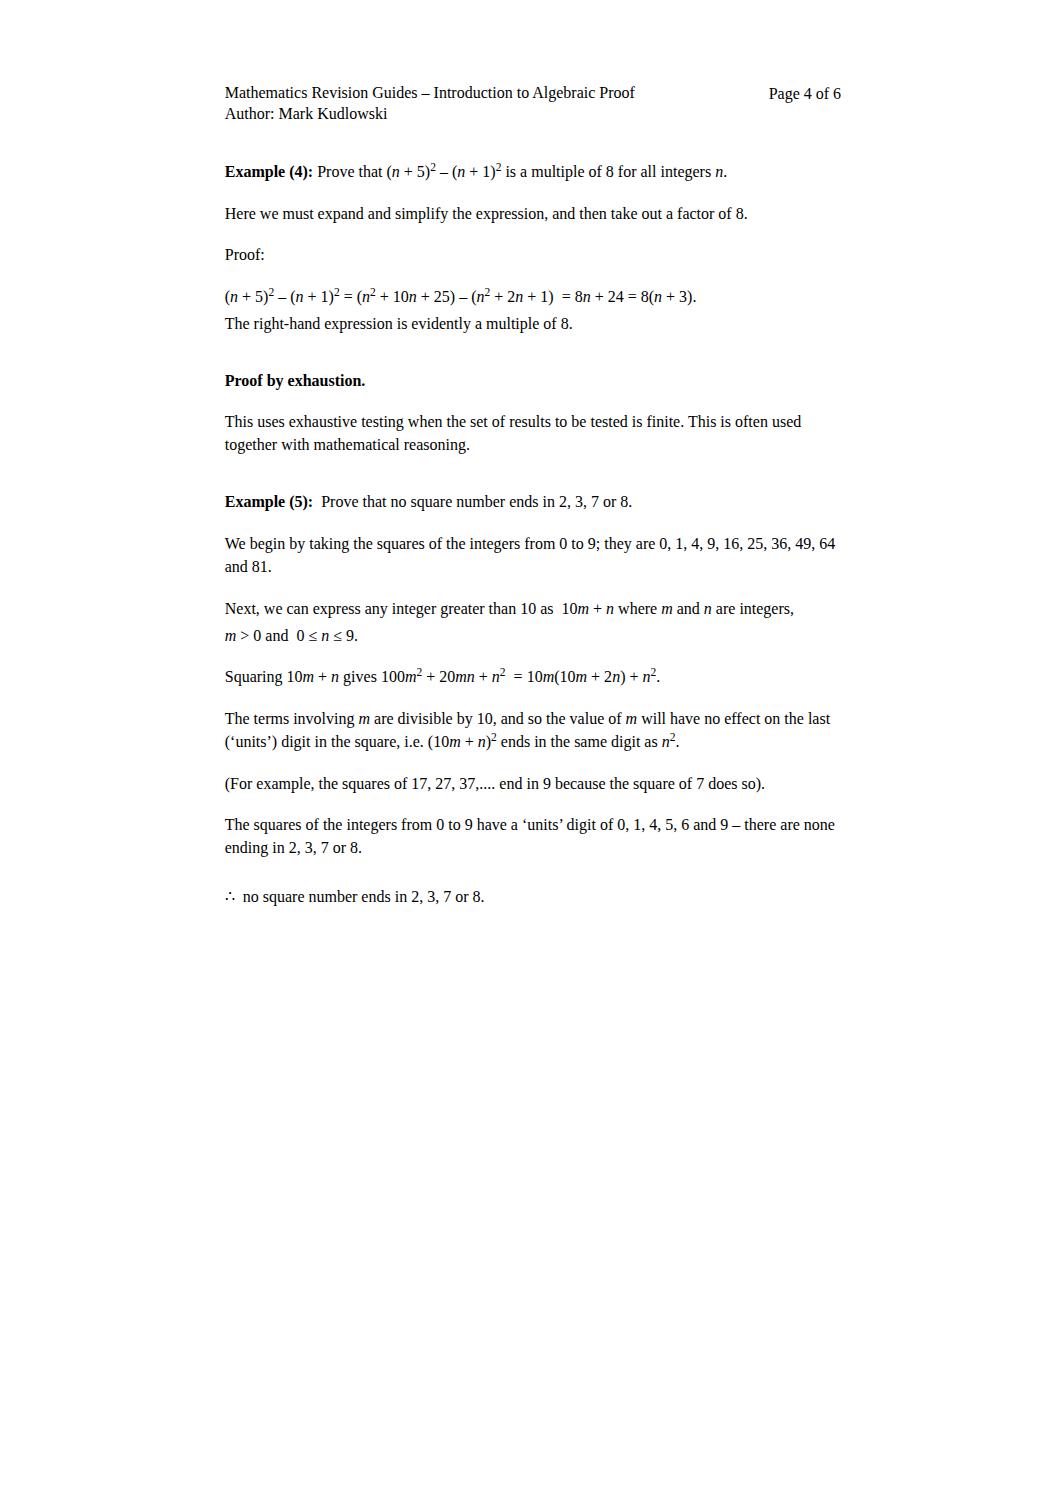Mathematics Revision Guides – Introduction to Algebraic Proof
Author: Mark Kudlowski
Page 4 of 6
Example (4): Prove that (n + 5)2 – (n + 1)2 is a multiple of 8 for all integers n.
Here we must expand and simplify the expression, and then take out a factor of 8.
Proof:
(n + 5)2 – (n + 1)2 = (n2 + 10n + 25) – (n2 + 2n + 1) = 8n + 24 = 8(n + 3).
The right-hand expression is evidently a multiple of 8.
Proof by exhaustion.
This uses exhaustive testing when the set of results to be tested is finite. This is often used together with mathematical reasoning.
Example (5): Prove that no square number ends in 2, 3, 7 or 8.
We begin by taking the squares of the integers from 0 to 9; they are 0, 1, 4, 9, 16, 25, 36, 49, 64 and 81.
Next, we can express any integer greater than 10 as 10m + n where m and n are integers,
m > 0 and 0 ≤ n ≤ 9.
Squaring 10m + n gives 100m2 + 20mn + n2 = 10m(10m + 2n) + n2.
The terms involving m are divisible by 10, and so the value of m will have no effect on the last (‘units’) digit in the square, i.e. (10m + n)2 ends in the same digit as n2.
(For example, the squares of 17, 27, 37,.... end in 9 because the square of 7 does so).
The squares of the integers from 0 to 9 have a ‘units’ digit of 0, 1, 4, 5, 6 and 9 – there are none ending in 2, 3, 7 or 8.
∴ no square number ends in 2, 3, 7 or 8.